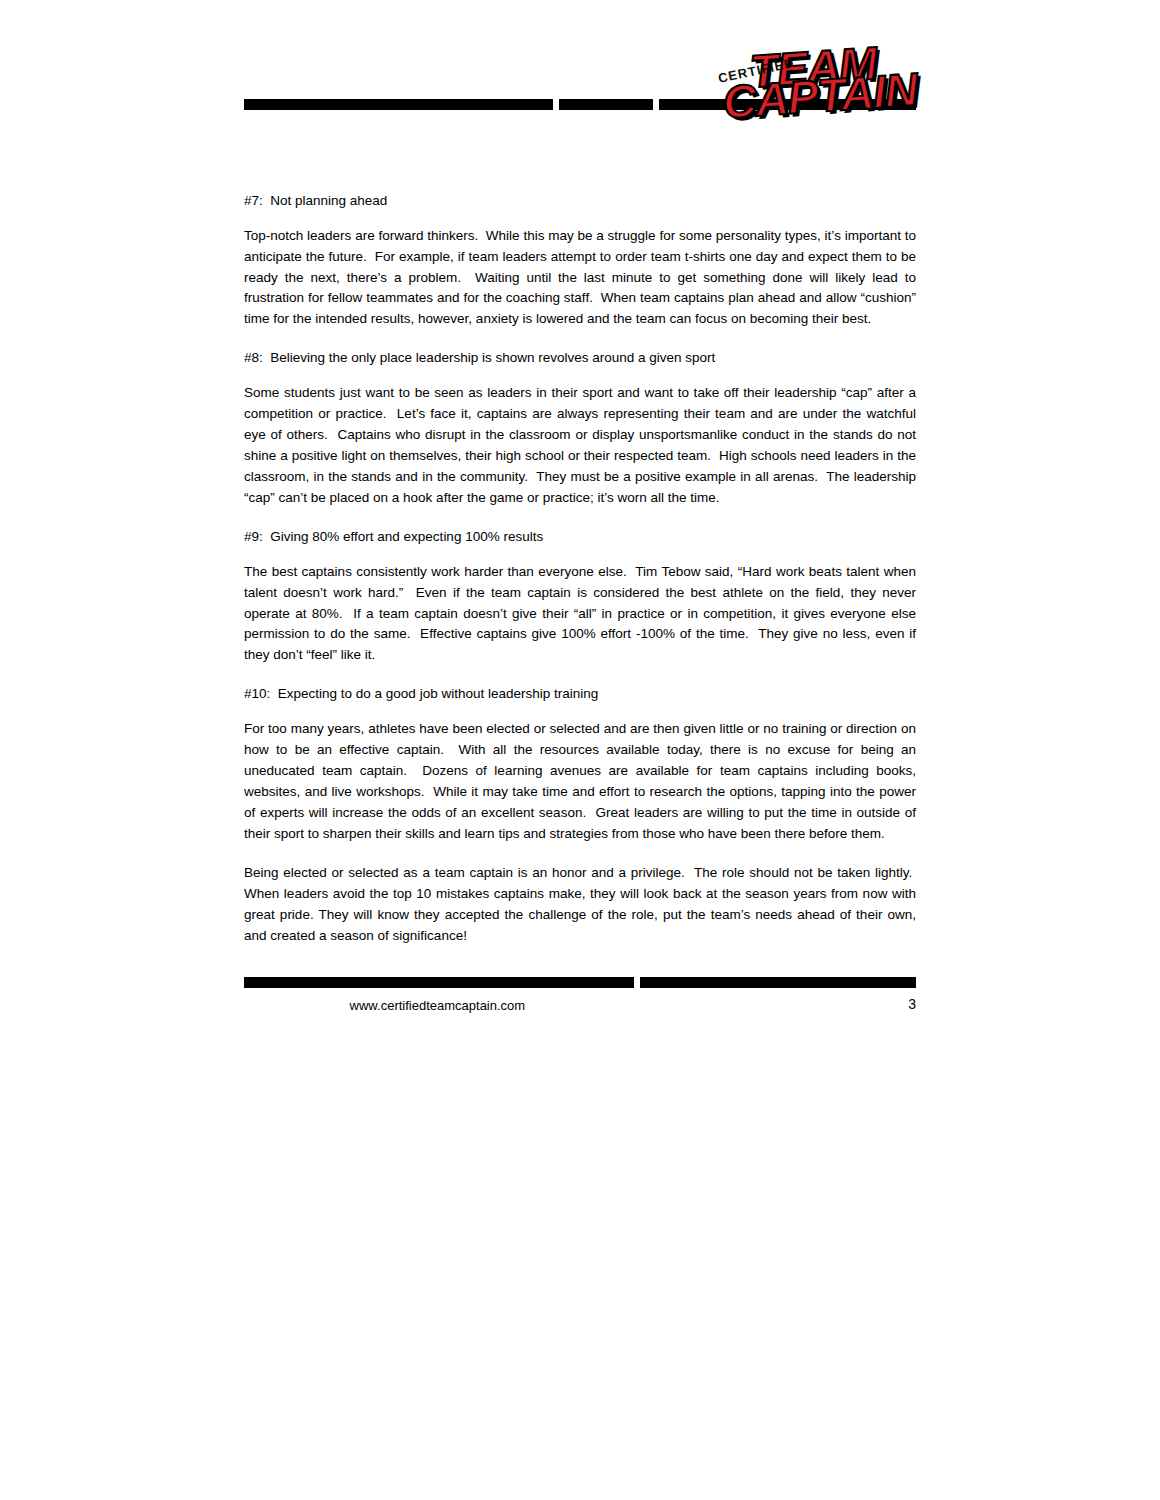CERTIFIED TEAM CAPTAIN
#7: Not planning ahead
Top-notch leaders are forward thinkers. While this may be a struggle for some personality types, it’s important to anticipate the future. For example, if team leaders attempt to order team t-shirts one day and expect them to be ready the next, there’s a problem. Waiting until the last minute to get something done will likely lead to frustration for fellow teammates and for the coaching staff. When team captains plan ahead and allow “cushion” time for the intended results, however, anxiety is lowered and the team can focus on becoming their best.
#8: Believing the only place leadership is shown revolves around a given sport
Some students just want to be seen as leaders in their sport and want to take off their leadership “cap” after a competition or practice. Let’s face it, captains are always representing their team and are under the watchful eye of others. Captains who disrupt in the classroom or display unsportsmanlike conduct in the stands do not shine a positive light on themselves, their high school or their respected team. High schools need leaders in the classroom, in the stands and in the community. They must be a positive example in all arenas. The leadership “cap” can’t be placed on a hook after the game or practice; it’s worn all the time.
#9: Giving 80% effort and expecting 100% results
The best captains consistently work harder than everyone else. Tim Tebow said, “Hard work beats talent when talent doesn’t work hard.” Even if the team captain is considered the best athlete on the field, they never operate at 80%. If a team captain doesn’t give their “all” in practice or in competition, it gives everyone else permission to do the same. Effective captains give 100% effort -100% of the time. They give no less, even if they don’t “feel” like it.
#10: Expecting to do a good job without leadership training
For too many years, athletes have been elected or selected and are then given little or no training or direction on how to be an effective captain. With all the resources available today, there is no excuse for being an uneducated team captain. Dozens of learning avenues are available for team captains including books, websites, and live workshops. While it may take time and effort to research the options, tapping into the power of experts will increase the odds of an excellent season. Great leaders are willing to put the time in outside of their sport to sharpen their skills and learn tips and strategies from those who have been there before them.
Being elected or selected as a team captain is an honor and a privilege. The role should not be taken lightly. When leaders avoid the top 10 mistakes captains make, they will look back at the season years from now with great pride. They will know they accepted the challenge of the role, put the team’s needs ahead of their own, and created a season of significance!
www.certifiedteamcaptain.com 3